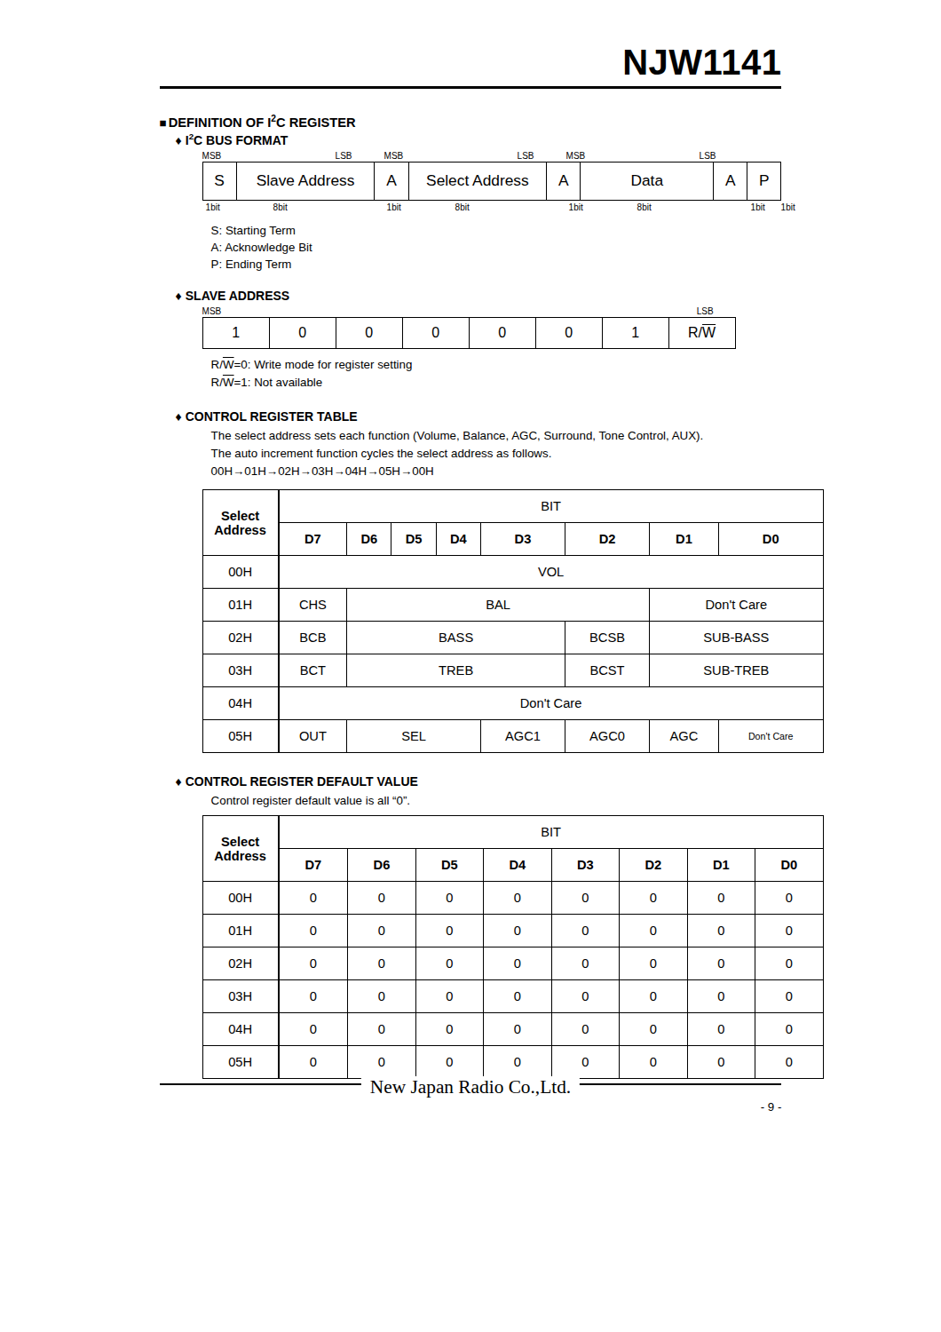NJW1141
■DEFINITION OF I2C REGISTER
♦I2C BUS FORMAT
MSB LSB MSB LSB MSB LSB
| S | Slave Address | A | Select Address | A | Data | A | P |
1bit 8bit 1bit 8bit 1bit 8bit 1bit 1bit
S: Starting Term
A: Acknowledge Bit
P: Ending Term
♦SLAVE ADDRESS
MSB LSB
| 1 | 0 | 0 | 0 | 0 | 0 | 1 | R/ W |
R/W=0: Write mode for register setting
R/W=1: Not available
♦CONTROL REGISTER TABLE
The select address sets each function (Volume, Balance, AGC, Surround, Tone Control, AUX).
The auto increment function cycles the select address as follows.
00H→01H→02H→03H→04H→05H→00H
| Select Address | BIT |
| --- | --- |
| D7 | D6 | D5 | D4 | D3 | D2 | D1 | D0 |
| 00H | VOL |
| 01H | CHS | BAL | Don't Care |
| 02H | BCB | BASS | BCSB | SUB-BASS |
| 03H | BCT | TREB | BCST | SUB-TREB |
| 04H | Don't Care |
| 05H | OUT | SEL | AGC1 | AGC0 | AGC | Don't Care |
♦CONTROL REGISTER DEFAULT VALUE
Control register default value is all “0”.
| Select Address | BIT |
| --- | --- |
| D7 | D6 | D5 | D4 | D3 | D2 | D1 | D0 |
| 00H | 0 | 0 | 0 | 0 | 0 | 0 | 0 | 0 |
| 01H | 0 | 0 | 0 | 0 | 0 | 0 | 0 | 0 |
| 02H | 0 | 0 | 0 | 0 | 0 | 0 | 0 | 0 |
| 03H | 0 | 0 | 0 | 0 | 0 | 0 | 0 | 0 |
| 04H | 0 | 0 | 0 | 0 | 0 | 0 | 0 | 0 |
| 05H | 0 | 0 | 0 | 0 | 0 | 0 | 0 | 0 |
New Japan Radio Co.,Ltd.
- 9 -